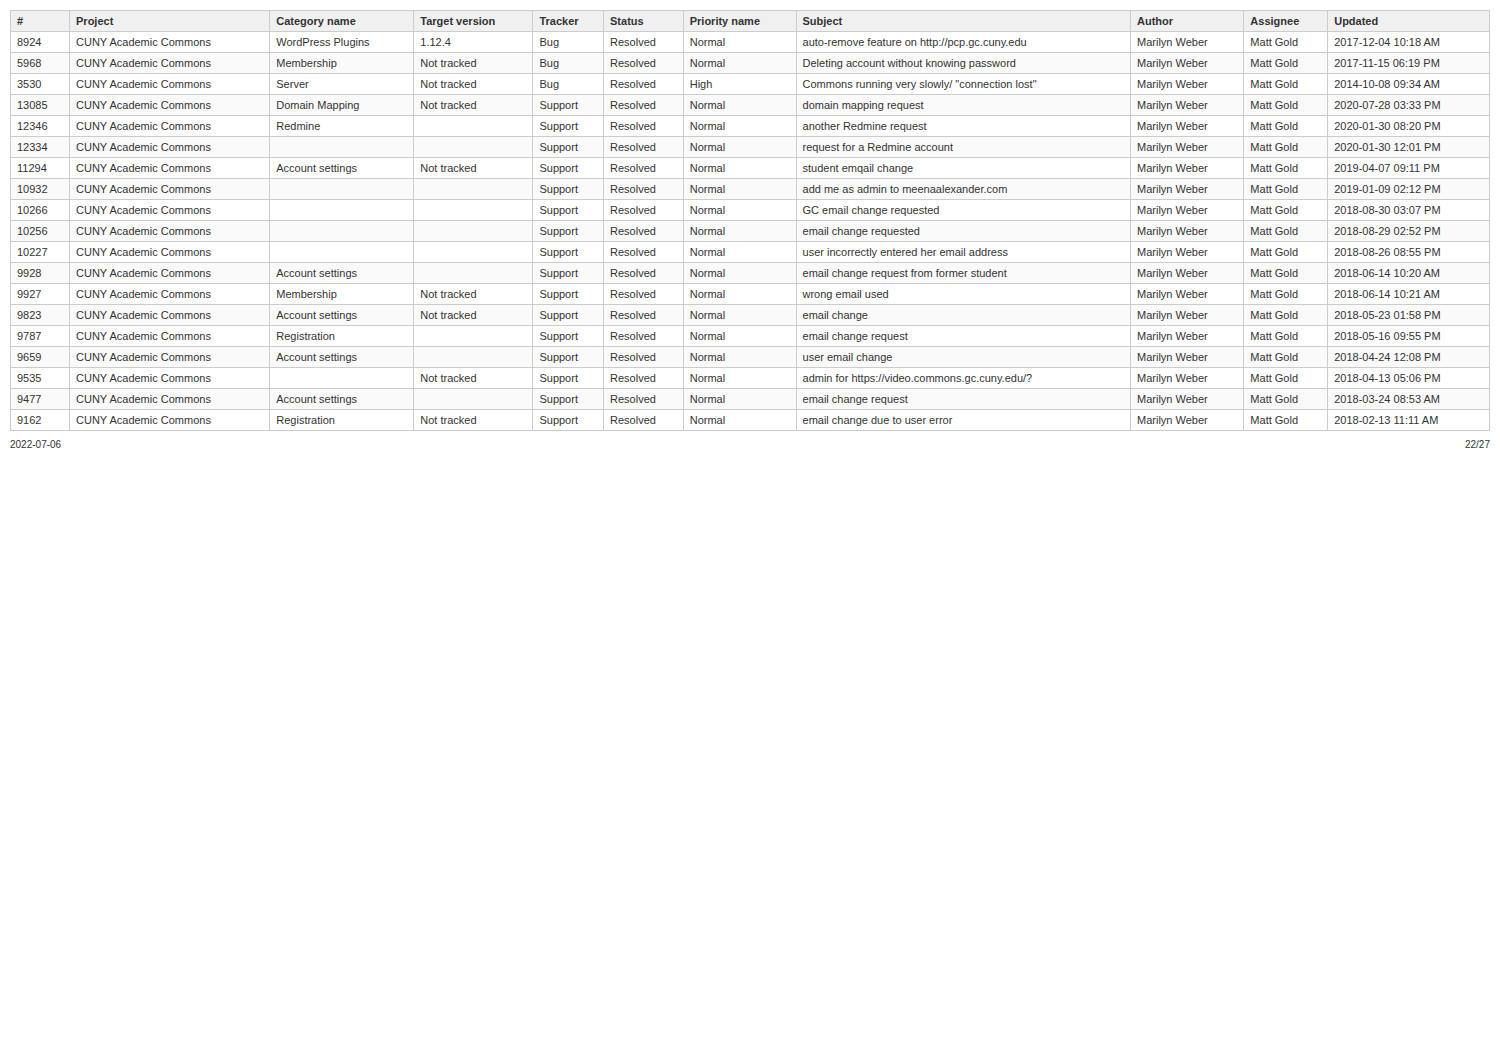| # | Project | Category name | Target version | Tracker | Status | Priority name | Subject | Author | Assignee | Updated |
| --- | --- | --- | --- | --- | --- | --- | --- | --- | --- | --- |
| 8924 | CUNY Academic Commons | WordPress Plugins | 1.12.4 | Bug | Resolved | Normal | auto-remove feature on http://pcp.gc.cuny.edu | Marilyn Weber | Matt Gold | 2017-12-04 10:18 AM |
| 5968 | CUNY Academic Commons | Membership | Not tracked | Bug | Resolved | Normal | Deleting account without knowing password | Marilyn Weber | Matt Gold | 2017-11-15 06:19 PM |
| 3530 | CUNY Academic Commons | Server | Not tracked | Bug | Resolved | High | Commons running very slowly/ "connection lost" | Marilyn Weber | Matt Gold | 2014-10-08 09:34 AM |
| 13085 | CUNY Academic Commons | Domain Mapping | Not tracked | Support | Resolved | Normal | domain mapping request | Marilyn Weber | Matt Gold | 2020-07-28 03:33 PM |
| 12346 | CUNY Academic Commons | Redmine | | Support | Resolved | Normal | another Redmine request | Marilyn Weber | Matt Gold | 2020-01-30 08:20 PM |
| 12334 | CUNY Academic Commons | | | Support | Resolved | Normal | request for a Redmine account | Marilyn Weber | Matt Gold | 2020-01-30 12:01 PM |
| 11294 | CUNY Academic Commons | Account settings | Not tracked | Support | Resolved | Normal | student emqail change | Marilyn Weber | Matt Gold | 2019-04-07 09:11 PM |
| 10932 | CUNY Academic Commons | | | Support | Resolved | Normal | add me as admin to meenaalexander.com | Marilyn Weber | Matt Gold | 2019-01-09 02:12 PM |
| 10266 | CUNY Academic Commons | | | Support | Resolved | Normal | GC email change requested | Marilyn Weber | Matt Gold | 2018-08-30 03:07 PM |
| 10256 | CUNY Academic Commons | | | Support | Resolved | Normal | email change requested | Marilyn Weber | Matt Gold | 2018-08-29 02:52 PM |
| 10227 | CUNY Academic Commons | | | Support | Resolved | Normal | user incorrectly entered her email address | Marilyn Weber | Matt Gold | 2018-08-26 08:55 PM |
| 9928 | CUNY Academic Commons | Account settings | | Support | Resolved | Normal | email change request from former student | Marilyn Weber | Matt Gold | 2018-06-14 10:20 AM |
| 9927 | CUNY Academic Commons | Membership | Not tracked | Support | Resolved | Normal | wrong email used | Marilyn Weber | Matt Gold | 2018-06-14 10:21 AM |
| 9823 | CUNY Academic Commons | Account settings | Not tracked | Support | Resolved | Normal | email change | Marilyn Weber | Matt Gold | 2018-05-23 01:58 PM |
| 9787 | CUNY Academic Commons | Registration | | Support | Resolved | Normal | email change request | Marilyn Weber | Matt Gold | 2018-05-16 09:55 PM |
| 9659 | CUNY Academic Commons | Account settings | | Support | Resolved | Normal | user email change | Marilyn Weber | Matt Gold | 2018-04-24 12:08 PM |
| 9535 | CUNY Academic Commons | | Not tracked | Support | Resolved | Normal | admin for https://video.commons.gc.cuny.edu/? | Marilyn Weber | Matt Gold | 2018-04-13 05:06 PM |
| 9477 | CUNY Academic Commons | Account settings | | Support | Resolved | Normal | email change request | Marilyn Weber | Matt Gold | 2018-03-24 08:53 AM |
| 9162 | CUNY Academic Commons | Registration | Not tracked | Support | Resolved | Normal | email change due to user error | Marilyn Weber | Matt Gold | 2018-02-13 11:11 AM |
2022-07-06 22/27